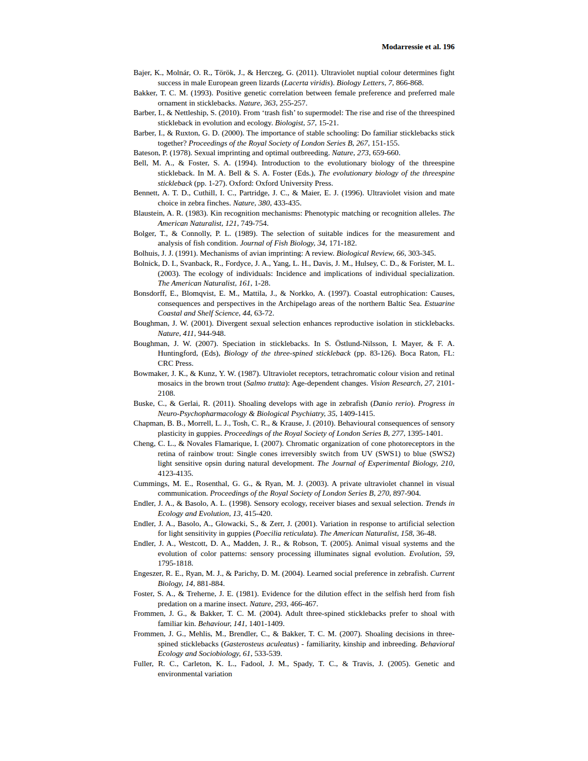Modarressie et al. 196
Bajer, K., Molnár, O. R., Török, J., & Herczeg, G. (2011). Ultraviolet nuptial colour determines fight success in male European green lizards (Lacerta viridis). Biology Letters, 7, 866-868.
Bakker, T. C. M. (1993). Positive genetic correlation between female preference and preferred male ornament in sticklebacks. Nature, 363, 255-257.
Barber, I., & Nettleship, S. (2010). From ‘trash fish’ to supermodel: The rise and rise of the threespined stickleback in evolution and ecology. Biologist, 57, 15-21.
Barber, I., & Ruxton, G. D. (2000). The importance of stable schooling: Do familiar sticklebacks stick together? Proceedings of the Royal Society of London Series B, 267, 151-155.
Bateson, P. (1978). Sexual imprinting and optimal outbreeding. Nature, 273, 659-660.
Bell, M. A., & Foster, S. A. (1994). Introduction to the evolutionary biology of the threespine stickleback. In M. A. Bell & S. A. Foster (Eds.), The evolutionary biology of the threespine stickleback (pp. 1-27). Oxford: Oxford University Press.
Bennett, A. T. D., Cuthill, I. C., Partridge, J. C., & Maier, E. J. (1996). Ultraviolet vision and mate choice in zebra finches. Nature, 380, 433-435.
Blaustein, A. R. (1983). Kin recognition mechanisms: Phenotypic matching or recognition alleles. The American Naturalist, 121, 749-754.
Bolger, T., & Connolly, P. L. (1989). The selection of suitable indices for the measurement and analysis of fish condition. Journal of Fish Biology, 34, 171-182.
Bolhuis, J. J. (1991). Mechanisms of avian imprinting: A review. Biological Review, 66, 303-345.
Bolnick, D. I., Svanback, R., Fordyce, J. A., Yang, L. H., Davis, J. M., Hulsey, C. D., & Forister, M. L. (2003). The ecology of individuals: Incidence and implications of individual specialization. The American Naturalist, 161, 1-28.
Bonsdorff, E., Blomqvist, E. M., Mattila, J., & Norkko, A. (1997). Coastal eutrophication: Causes, consequences and perspectives in the Archipelago areas of the northern Baltic Sea. Estuarine Coastal and Shelf Science, 44, 63-72.
Boughman, J. W. (2001). Divergent sexual selection enhances reproductive isolation in sticklebacks. Nature, 411, 944-948.
Boughman, J. W. (2007). Speciation in sticklebacks. In S. Östlund-Nilsson, I. Mayer, & F. A. Huntingford, (Eds), Biology of the three-spined stickleback (pp. 83-126). Boca Raton, FL: CRC Press.
Bowmaker, J. K., & Kunz, Y. W. (1987). Ultraviolet receptors, tetrachromatic colour vision and retinal mosaics in the brown trout (Salmo trutta): Age-dependent changes. Vision Research, 27, 2101-2108.
Buske, C., & Gerlai, R. (2011). Shoaling develops with age in zebrafish (Danio rerio). Progress in Neuro-Psychopharmacology & Biological Psychiatry, 35, 1409-1415.
Chapman, B. B., Morrell, L. J., Tosh, C. R., & Krause, J. (2010). Behavioural consequences of sensory plasticity in guppies. Proceedings of the Royal Society of London Series B, 277, 1395-1401.
Cheng, C. L., & Novales Flamarique, I. (2007). Chromatic organization of cone photoreceptors in the retina of rainbow trout: Single cones irreversibly switch from UV (SWS1) to blue (SWS2) light sensitive opsin during natural development. The Journal of Experimental Biology, 210, 4123-4135.
Cummings, M. E., Rosenthal, G. G., & Ryan, M. J. (2003). A private ultraviolet channel in visual communication. Proceedings of the Royal Society of London Series B, 270, 897-904.
Endler, J. A., & Basolo, A. L. (1998). Sensory ecology, receiver biases and sexual selection. Trends in Ecology and Evolution, 13, 415-420.
Endler, J. A., Basolo, A., Glowacki, S., & Zerr, J. (2001). Variation in response to artificial selection for light sensitivity in guppies (Poecilia reticulata). The American Naturalist, 158, 36-48.
Endler, J. A., Westcott, D. A., Madden, J. R., & Robson, T. (2005). Animal visual systems and the evolution of color patterns: sensory processing illuminates signal evolution. Evolution, 59, 1795-1818.
Engeszer, R. E., Ryan, M. J., & Parichy, D. M. (2004). Learned social preference in zebrafish. Current Biology, 14, 881-884.
Foster, S. A., & Treherne, J. E. (1981). Evidence for the dilution effect in the selfish herd from fish predation on a marine insect. Nature, 293, 466-467.
Frommen, J. G., & Bakker, T. C. M. (2004). Adult three-spined sticklebacks prefer to shoal with familiar kin. Behaviour, 141, 1401-1409.
Frommen, J. G., Mehlis, M., Brendler, C., & Bakker, T. C. M. (2007). Shoaling decisions in three-spined sticklebacks (Gasterosteus aculeatus) - familiarity, kinship and inbreeding. Behavioral Ecology and Sociobiology, 61, 533-539.
Fuller, R. C., Carleton, K. L., Fadool, J. M., Spady, T. C., & Travis, J. (2005). Genetic and environmental variation